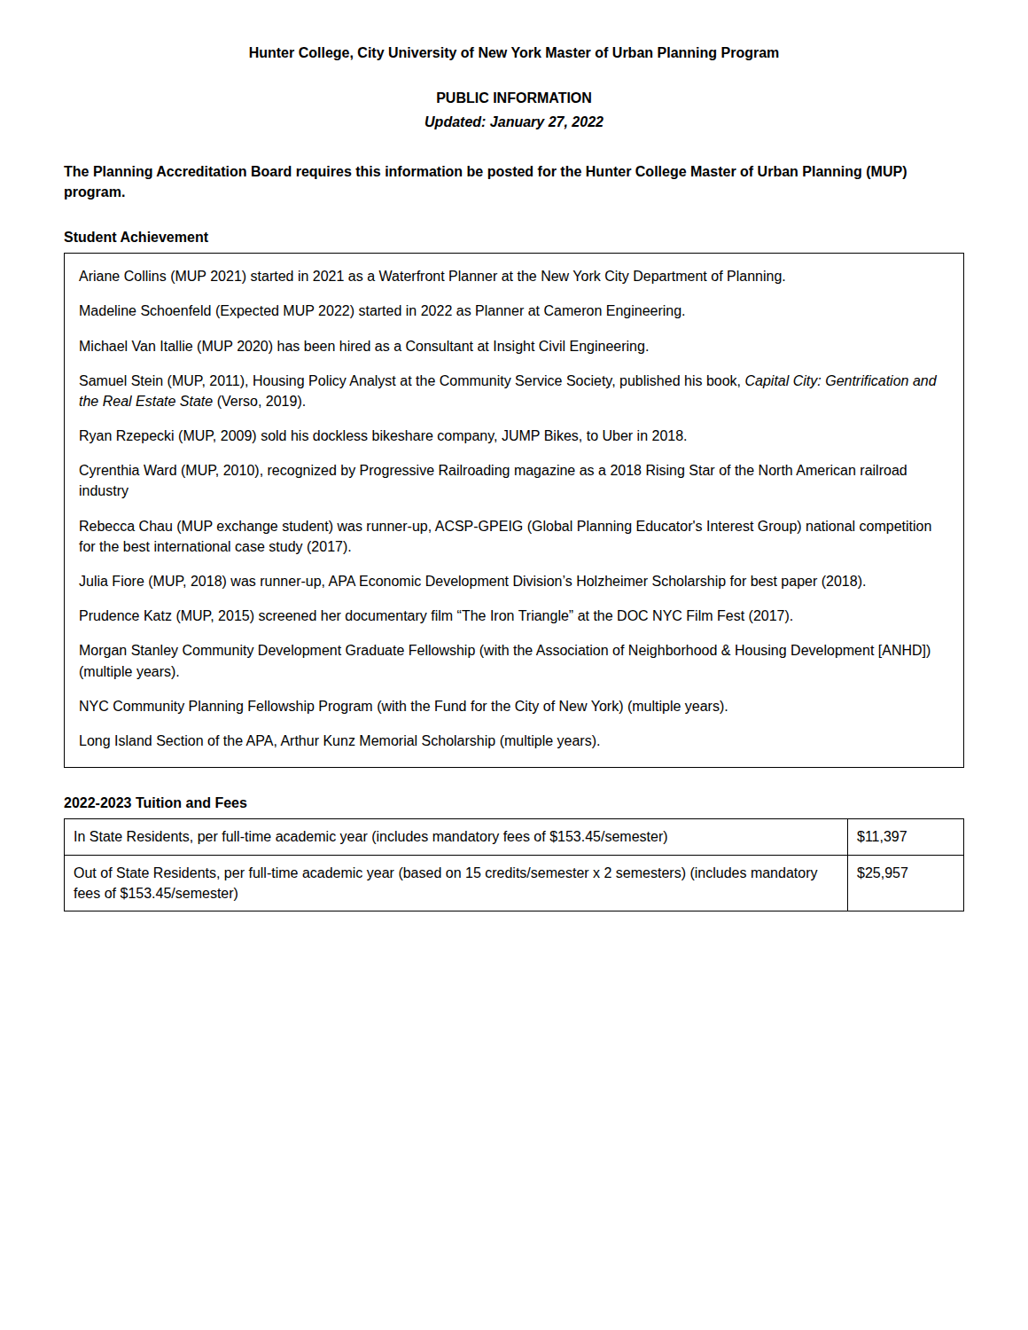Hunter College, City University of New York Master of Urban Planning Program
PUBLIC INFORMATION
Updated: January 27, 2022
The Planning Accreditation Board requires this information be posted for the Hunter College Master of Urban Planning (MUP) program.
Student Achievement
Ariane Collins (MUP 2021) started in 2021 as a Waterfront Planner at the New York City Department of Planning.
Madeline Schoenfeld (Expected MUP 2022) started in 2022 as Planner at Cameron Engineering.
Michael Van Itallie (MUP 2020) has been hired as a Consultant at Insight Civil Engineering.
Samuel Stein (MUP, 2011), Housing Policy Analyst at the Community Service Society, published his book, Capital City: Gentrification and the Real Estate State (Verso, 2019).
Ryan Rzepecki (MUP, 2009) sold his dockless bikeshare company, JUMP Bikes, to Uber in 2018.
Cyrenthia Ward (MUP, 2010), recognized by Progressive Railroading magazine as a 2018 Rising Star of the North American railroad industry
Rebecca Chau (MUP exchange student) was runner-up, ACSP-GPEIG (Global Planning Educator's Interest Group) national competition for the best international case study (2017).
Julia Fiore (MUP, 2018) was runner-up, APA Economic Development Division’s Holzheimer Scholarship for best paper (2018).
Prudence Katz (MUP, 2015) screened her documentary film “The Iron Triangle” at the DOC NYC Film Fest (2017).
Morgan Stanley Community Development Graduate Fellowship (with the Association of Neighborhood & Housing Development [ANHD]) (multiple years).
NYC Community Planning Fellowship Program (with the Fund for the City of New York) (multiple years).
Long Island Section of the APA, Arthur Kunz Memorial Scholarship (multiple years).
2022-2023 Tuition and Fees
| In State Residents, per full-time academic year (includes mandatory fees of $153.45/semester) | $11,397 |
| Out of State Residents, per full-time academic year (based on 15 credits/semester x 2 semesters) (includes mandatory fees of $153.45/semester) | $25,957 |